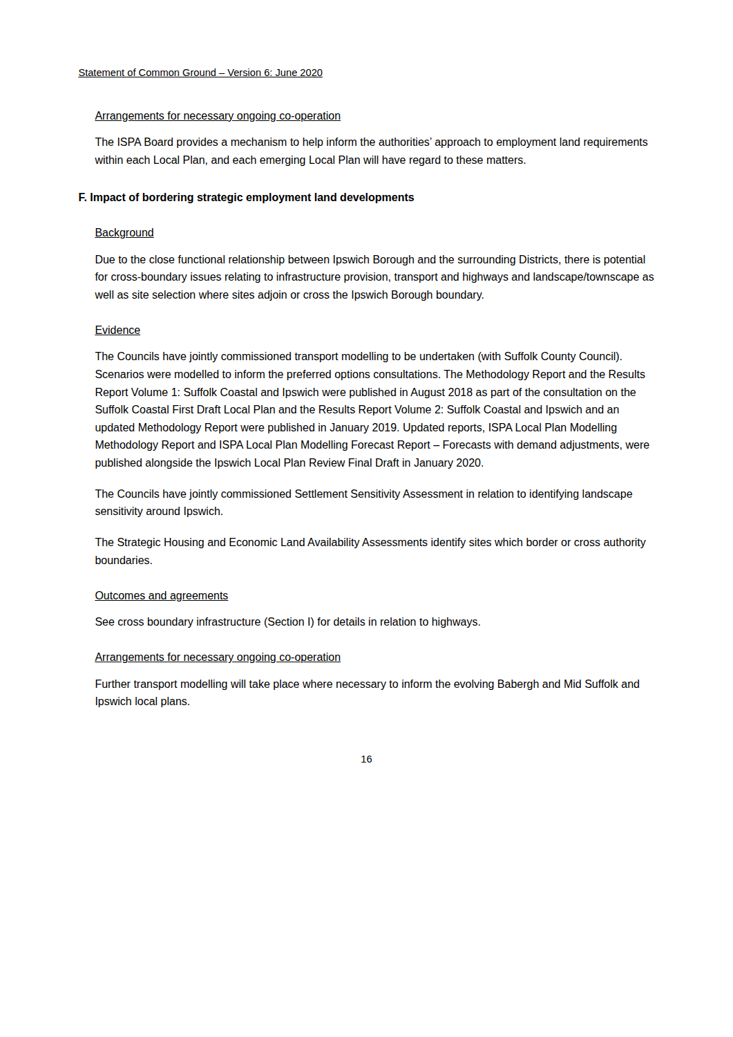Statement of Common Ground – Version 6: June 2020
Arrangements for necessary ongoing co-operation
The ISPA Board provides a mechanism to help inform the authorities’ approach to employment land requirements within each Local Plan, and each emerging Local Plan will have regard to these matters.
F. Impact of bordering strategic employment land developments
Background
Due to the close functional relationship between Ipswich Borough and the surrounding Districts, there is potential for cross-boundary issues relating to infrastructure provision, transport and highways and landscape/townscape as well as site selection where sites adjoin or cross the Ipswich Borough boundary.
Evidence
The Councils have jointly commissioned transport modelling to be undertaken (with Suffolk County Council). Scenarios were modelled to inform the preferred options consultations. The Methodology Report and the Results Report Volume 1: Suffolk Coastal and Ipswich were published in August 2018 as part of the consultation on the Suffolk Coastal First Draft Local Plan and the Results Report Volume 2: Suffolk Coastal and Ipswich and an updated Methodology Report were published in January 2019. Updated reports, ISPA Local Plan Modelling Methodology Report and ISPA Local Plan Modelling Forecast Report – Forecasts with demand adjustments, were published alongside the Ipswich Local Plan Review Final Draft in January 2020.
The Councils have jointly commissioned Settlement Sensitivity Assessment in relation to identifying landscape sensitivity around Ipswich.
The Strategic Housing and Economic Land Availability Assessments identify sites which border or cross authority boundaries.
Outcomes and agreements
See cross boundary infrastructure (Section I) for details in relation to highways.
Arrangements for necessary ongoing co-operation
Further transport modelling will take place where necessary to inform the evolving Babergh and Mid Suffolk and Ipswich local plans.
16